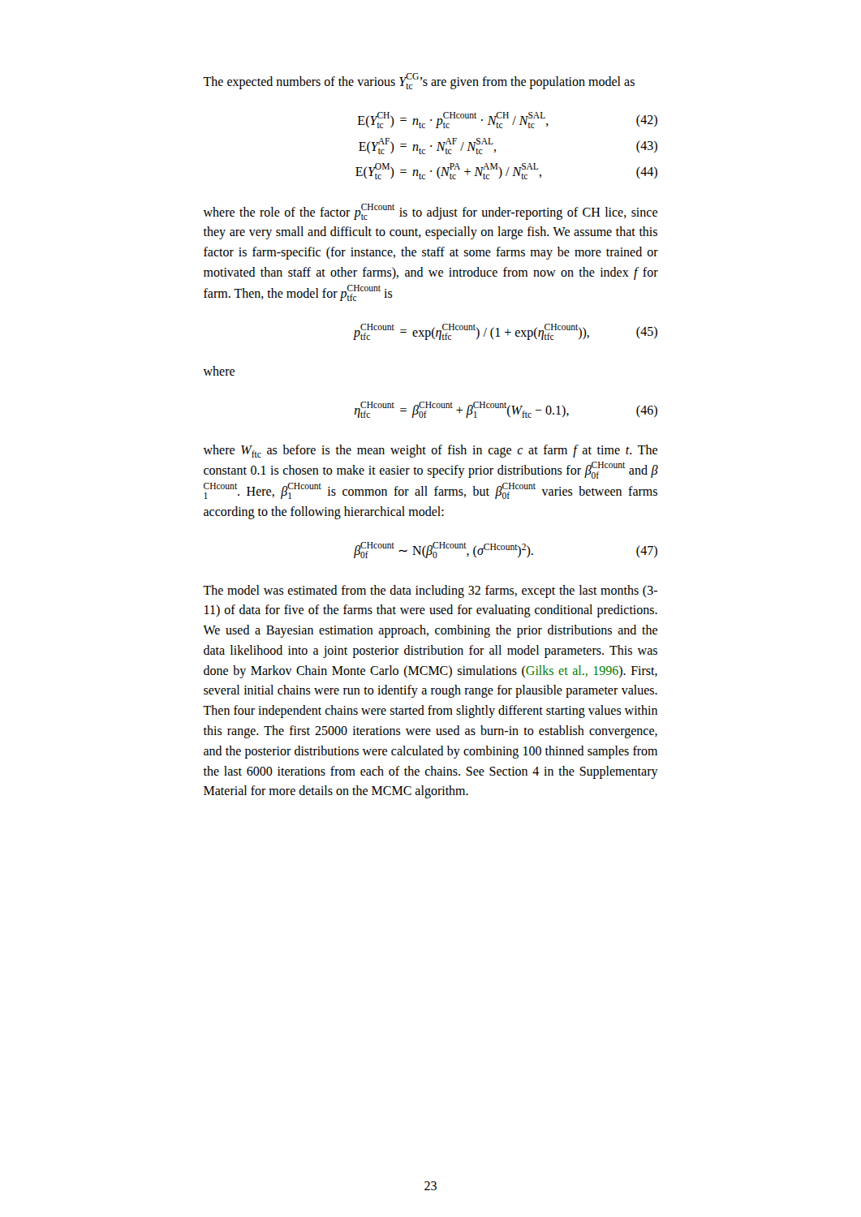The expected numbers of the various YCG tc’s are given from the population model as
| E( Y CH tc ) | = | n tc · p CHcount tc · N CH tc / N SAL tc , | (42) |
| E( Y AF tc ) | = | n tc · N AF tc / N SAL tc , | (43) |
| E( Y OM tc ) | = | n tc · ( N PA tc + N AM tc ) / N SAL tc , | (44) |
where the role of the factor pCHcount tc is to adjust for under-reporting of CH lice, since they are very small and difficult to count, especially on large fish. We assume that this factor is farm-specific (for instance, the staff at some farms may be more trained or motivated than staff at other farms), and we introduce from now on the index f for farm. Then, the model for pCHcount tfc is
| p CHcount tfc | = | exp( η CHcount tfc ) / (1 + exp( η CHcount tfc )), | (45) |
where
| η CHcount tfc | = | β CHcount 0f + β CHcount 1 ( W ftc − 0.1), | (46) |
where Wftc as before is the mean weight of fish in cage c at farm f at time t. The constant 0.1 is chosen to make it easier to specify prior distributions for βCHcount 0f and βCHcount 1. Here, βCHcount 1 is common for all farms, but βCHcount 0f varies between farms according to the following hierarchical model:
| β CHcount 0f | ∼ | N( β CHcount 0 , ( σ CHcount ) 2 ). | (47) |
The model was estimated from the data including 32 farms, except the last months (3-11) of data for five of the farms that were used for evaluating conditional predictions. We used a Bayesian estimation approach, combining the prior distributions and the data likelihood into a joint posterior distribution for all model parameters. This was done by Markov Chain Monte Carlo (MCMC) simulations (Gilks et al., 1996). First, several initial chains were run to identify a rough range for plausible parameter values. Then four independent chains were started from slightly different starting values within this range. The first 25000 iterations were used as burn-in to establish convergence, and the posterior distributions were calculated by combining 100 thinned samples from the last 6000 iterations from each of the chains. See Section 4 in the Supplementary Material for more details on the MCMC algorithm.
23